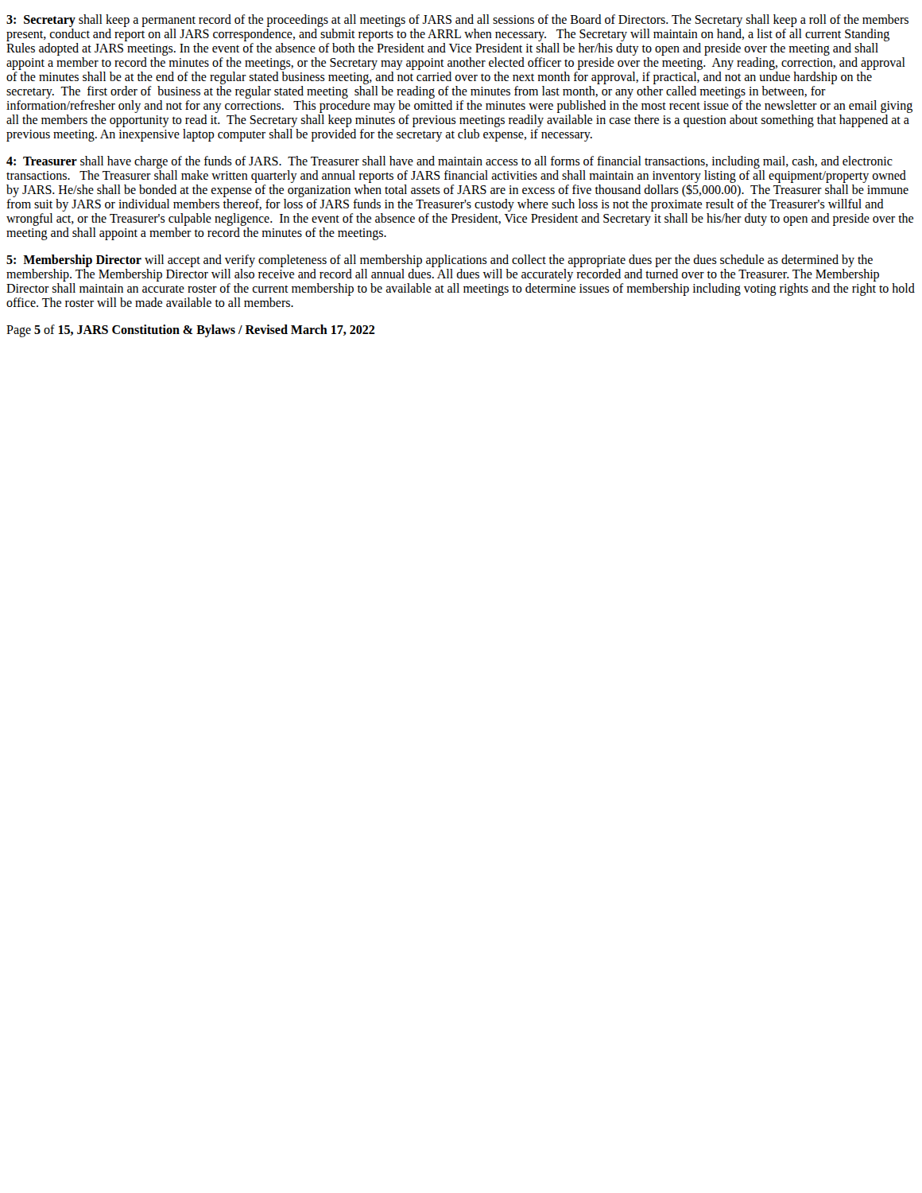3: Secretary shall keep a permanent record of the proceedings at all meetings of JARS and all sessions of the Board of Directors. The Secretary shall keep a roll of the members present, conduct and report on all JARS correspondence, and submit reports to the ARRL when necessary. The Secretary will maintain on hand, a list of all current Standing Rules adopted at JARS meetings. In the event of the absence of both the President and Vice President it shall be her/his duty to open and preside over the meeting and shall appoint a member to record the minutes of the meetings, or the Secretary may appoint another elected officer to preside over the meeting. Any reading, correction, and approval of the minutes shall be at the end of the regular stated business meeting, and not carried over to the next month for approval, if practical, and not an undue hardship on the secretary. The first order of business at the regular stated meeting shall be reading of the minutes from last month, or any other called meetings in between, for information/refresher only and not for any corrections. This procedure may be omitted if the minutes were published in the most recent issue of the newsletter or an email giving all the members the opportunity to read it. The Secretary shall keep minutes of previous meetings readily available in case there is a question about something that happened at a previous meeting. An inexpensive laptop computer shall be provided for the secretary at club expense, if necessary.
4: Treasurer shall have charge of the funds of JARS. The Treasurer shall have and maintain access to all forms of financial transactions, including mail, cash, and electronic transactions. The Treasurer shall make written quarterly and annual reports of JARS financial activities and shall maintain an inventory listing of all equipment/property owned by JARS. He/she shall be bonded at the expense of the organization when total assets of JARS are in excess of five thousand dollars ($5,000.00). The Treasurer shall be immune from suit by JARS or individual members thereof, for loss of JARS funds in the Treasurer's custody where such loss is not the proximate result of the Treasurer's willful and wrongful act, or the Treasurer's culpable negligence. In the event of the absence of the President, Vice President and Secretary it shall be his/her duty to open and preside over the meeting and shall appoint a member to record the minutes of the meetings.
5: Membership Director will accept and verify completeness of all membership applications and collect the appropriate dues per the dues schedule as determined by the membership. The Membership Director will also receive and record all annual dues. All dues will be accurately recorded and turned over to the Treasurer. The Membership Director shall maintain an accurate roster of the current membership to be available at all meetings to determine issues of membership including voting rights and the right to hold office. The roster will be made available to all members.
Page 5 of 15, JARS Constitution & Bylaws / Revised March 17, 2022